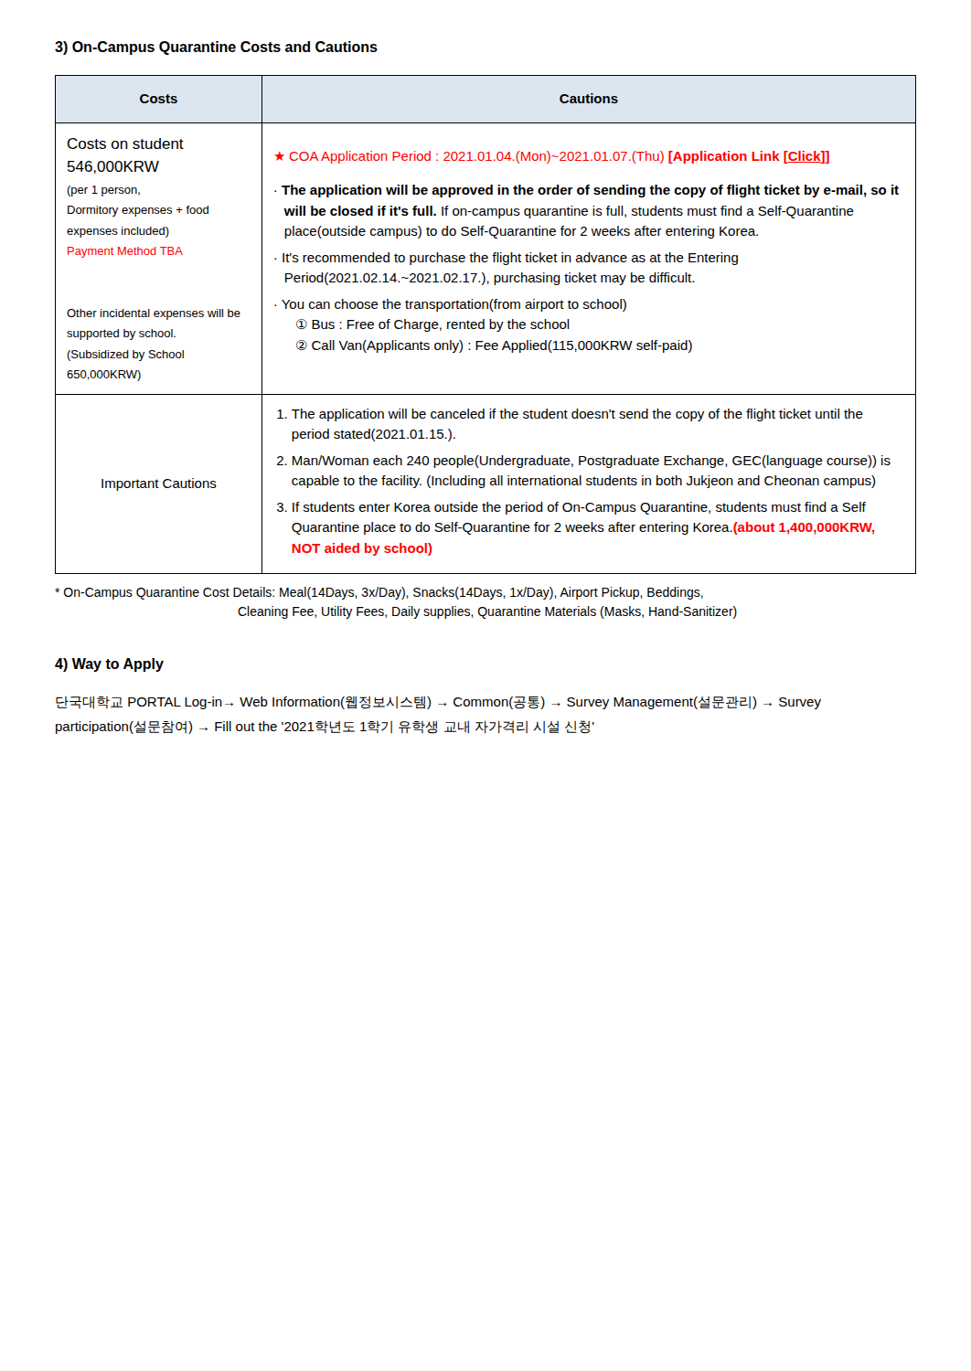3) On-Campus Quarantine Costs and Cautions
| Costs | Cautions |
| --- | --- |
| Costs on student 546,000KRW (per 1 person, Dormitory expenses + food expenses included) Payment Method TBA Other incidental expenses will be supported by school. (Subsidized by School 650,000KRW) | ★ COA Application Period : 2021.01.04.(Mon)~2021.01.07.(Thu) [Application Link [ Click ]] · The application will be approved in the order of sending the copy of flight ticket by e-mail, so it will be closed if it's full. If on-campus quarantine is full, students must find a Self-Quarantine place(outside campus) to do Self-Quarantine for 2 weeks after entering Korea. · It's recommended to purchase the flight ticket in advance as at the Entering Period(2021.02.14.~2021.02.17.), purchasing ticket may be difficult. · You can choose the transportation(from airport to school) ① Bus : Free of Charge, rented by the school ② Call Van(Applicants only) : Fee Applied(115,000KRW self-paid) |
| Important Cautions | The application will be canceled if the student doesn't send the copy of the flight ticket until the period stated(2021.01.15.). Man/Woman each 240 people(Undergraduate, Postgraduate Exchange, GEC(language course)) is capable to the facility. (Including all international students in both Jukjeon and Cheonan campus) If students enter Korea outside the period of On-Campus Quarantine, students must find a Self Quarantine place to do Self-Quarantine for 2 weeks after entering Korea. (about 1,400,000KRW, NOT aided by school) |
* On-Campus Quarantine Cost Details: Meal(14Days, 3x/Day), Snacks(14Days, 1x/Day), Airport Pickup, Beddings, Cleaning Fee, Utility Fees, Daily supplies, Quarantine Materials (Masks, Hand-Sanitizer)
4) Way to Apply
단국대학교 PORTAL Log-in→ Web Information(웹정보시스템) → Common(공통) → Survey Management(설문관리) → Survey participation(설문참여) → Fill out the '2021학년도 1학기 유학생 교내 자가격리 시설 신청'